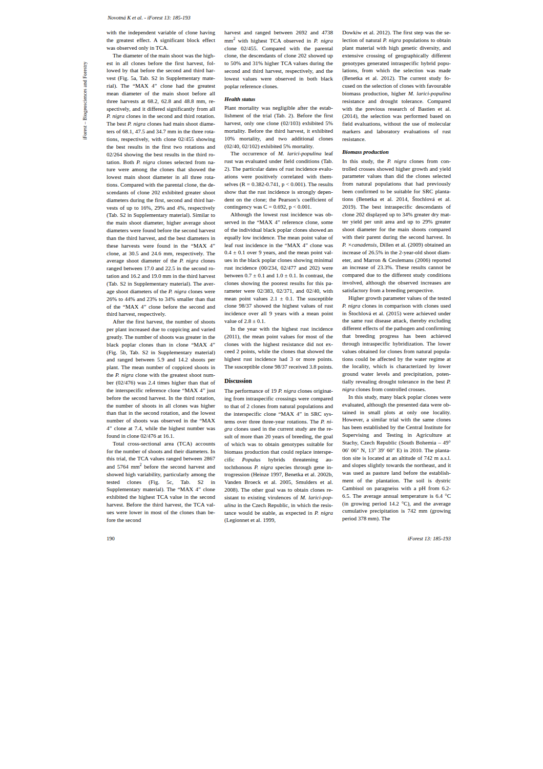iForest – Biogeosciences and Forestry
Novotná K et al. - iForest 13: 185-193
with the independent variable of clone having the greatest effect. A significant block effect was observed only in TCA.
The diameter of the main shoot was the highest in all clones before the first harvest, followed by that before the second and third harvest (Fig. 5a, Tab. S2 in Supplementary material). The “MAX 4” clone had the greatest mean diameter of the main shoot before all three harvests at 68.2, 62.8 and 48.8 mm, respectively, and it differed significantly from all P. nigra clones in the second and third rotation. The best P. nigra clones had main shoot diameters of 68.1, 47.5 and 34.7 mm in the three rotations, respectively, with clone 02/455 showing the best results in the first two rotations and 02/264 showing the best results in the third rotation. Both P. nigra clones selected from nature were among the clones that showed the lowest main shoot diameter in all three rotations. Compared with the parental clone, the descendants of clone 202 exhibited greater shoot diameters during the first, second and third harvests of up to 16%, 29% and 4%, respectively (Tab. S2 in Supplementary material). Similar to the main shoot diameter, higher average shoot diameters were found before the second harvest than the third harvest, and the best diameters in these harvests were found in the “MAX 4” clone, at 30.5 and 24.6 mm, respectively. The average shoot diameter of the P. nigra clones ranged between 17.0 and 22.5 in the second rotation and 16.2 and 19.0 mm in the third harvest (Tab. S2 in Supplementary material). The average shoot diameters of the P. nigra clones were 26% to 44% and 23% to 34% smaller than that of the “MAX 4” clone before the second and third harvest, respectively.
After the first harvest, the number of shoots per plant increased due to coppicing and varied greatly. The number of shoots was greater in the black poplar clones than in clone “MAX 4” (Fig. 5b, Tab. S2 in Supplementary material) and ranged between 5.9 and 14.2 shoots per plant. The mean number of coppiced shoots in the P. nigra clone with the greatest shoot number (02/476) was 2.4 times higher than that of the interspecific reference clone “MAX 4” just before the second harvest. In the third rotation, the number of shoots in all clones was higher than that in the second rotation, and the lowest number of shoots was observed in the “MAX 4” clone at 7.4, while the highest number was found in clone 02/476 at 16.1.
Total cross-sectional area (TCA) accounts for the number of shoots and their diameters. In this trial, the TCA values ranged between 2867 and 5764 mm2 before the second harvest and showed high variability, particularly among the tested clones (Fig. 5c, Tab. S2 in Supplementary material). The “MAX 4” clone exhibited the highest TCA value in the second harvest. Before the third harvest, the TCA values were lower in most of the clones than before the second
harvest and ranged between 2692 and 4738 mm2 with highest TCA observed in P. nigra clone 02/455. Compared with the parental clone, the descendants of clone 202 showed up to 50% and 31% higher TCA values during the second and third harvest, respectively, and the lowest values were observed in both black poplar reference clones.
Health status
Plant mortality was negligible after the establishment of the trial (Tab. 2). Before the first harvest, only one clone (02/103) exhibited 5% mortality. Before the third harvest, it exhibited 10% mortality, and two additional clones (02/40, 02/102) exhibited 5% mortality.
The occurrence of M. larici-populina leaf rust was evaluated under field conditions (Tab. 2). The particular dates of rust incidence evaluations were positively correlated with themselves (R = 0.382-0.741, p < 0.001). The results show that the rust incidence is strongly dependent on the clone; the Pearson’s coefficient of contingency was C = 0.692, p < 0.001.
Although the lowest rust incidence was observed in the “MAX 4” reference clone, some of the individual black poplar clones showed an equally low incidence. The mean point value of leaf rust incidence in the “MAX 4” clone was 0.4 ± 0.1 over 9 years, and the mean point values in the black poplar clones showing minimal rust incidence (00/234, 02/477 and 202) were between 0.7 ± 0.1 and 1.0 ± 0.1. In contrast, the clones showing the poorest results for this parameter were 02/383, 02/371, and 02/40, with mean point values 2.1 ± 0.1. The susceptible clone 98/37 showed the highest values of rust incidence over all 9 years with a mean point value of 2.8 ± 0.1.
In the year with the highest rust incidence (2011), the mean point values for most of the clones with the highest resistance did not exceed 2 points, while the clones that showed the highest rust incidence had 3 or more points. The susceptible clone 98/37 received 3.8 points.
Discussion
The performance of 19 P. nigra clones originating from intraspecific crossings were compared to that of 2 clones from natural populations and the interspecific clone “MAX 4” in SRC systems over three three-year rotations. The P. nigra clones used in the current study are the result of more than 20 years of breeding, the goal of which was to obtain genotypes suitable for biomass production that could replace interspecific Populus hybrids threatening autochthonous P. nigra species through gene introgression (Heinze 1997, Benetka et al. 2002b, Vanden Broeck et al. 2005, Smulders et al. 2008). The other goal was to obtain clones resistant to existing virulences of M. larici-populina in the Czech Republic, in which the resistance would be stable, as expected in P. nigra (Legionnet et al. 1999,
Dowkiw et al. 2012). The first step was the selection of natural P. nigra populations to obtain plant material with high genetic diversity, and extensive crossing of geographically different genotypes generated intraspecific hybrid populations, from which the selection was made (Benetka et al. 2012). The current study focused on the selection of clones with favourable biomass production, higher M. larici-populina resistance and drought tolerance. Compared with the previous research of Bastien et al. (2014), the selection was performed based on field evaluations, without the use of molecular markers and laboratory evaluations of rust resistance.
Biomass production
In this study, the P. nigra clones from controlled crosses showed higher growth and yield parameter values than did the clones selected from natural populations that had previously been confirmed to be suitable for SRC plantations (Benetka et al. 2014, Štochlová et al. 2019). The best intraspecific descendants of clone 202 displayed up to 34% greater dry matter yield per unit area and up to 29% greater shoot diameter for the main shoots compared with their parent during the second harvest. In P. ×canadensis, Dillen et al. (2009) obtained an increase of 26.5% in the 2-year-old shoot diameter, and Marron & Ceulemans (2006) reported an increase of 23.3%. These results cannot be compared due to the different study conditions involved, although the observed increases are satisfactory from a breeding perspective.
Higher growth parameter values of the tested P. nigra clones in comparison with clones used in Štochlová et al. (2015) were achieved under the same rust disease attack, thereby excluding different effects of the pathogen and confirming that breeding progress has been achieved through intraspecific hybridization. The lower values obtained for clones from natural populations could be affected by the water regime at the locality, which is characterized by lower ground water levels and precipitation, potentially revealing drought tolerance in the best P. nigra clones from controlled crosses.
In this study, many black poplar clones were evaluated, although the presented data were obtained in small plots at only one locality. However, a similar trial with the same clones has been established by the Central Institute for Supervising and Testing in Agriculture at Stachy, Czech Republic (South Bohemia – 49° 06′ 06″ N, 13° 39′ 60″ E) in 2010. The plantation site is located at an altitude of 742 m a.s.l. and slopes slightly towards the northeast, and it was used as pasture land before the establishment of the plantation. The soil is dystric Cambisol on paragneiss with a pH from 6.2-6.5. The average annual temperature is 6.4 °C (in growing period 14.2 °C), and the average cumulative precipitation is 742 mm (growing period 378 mm). The
190
iForest 13: 185-193